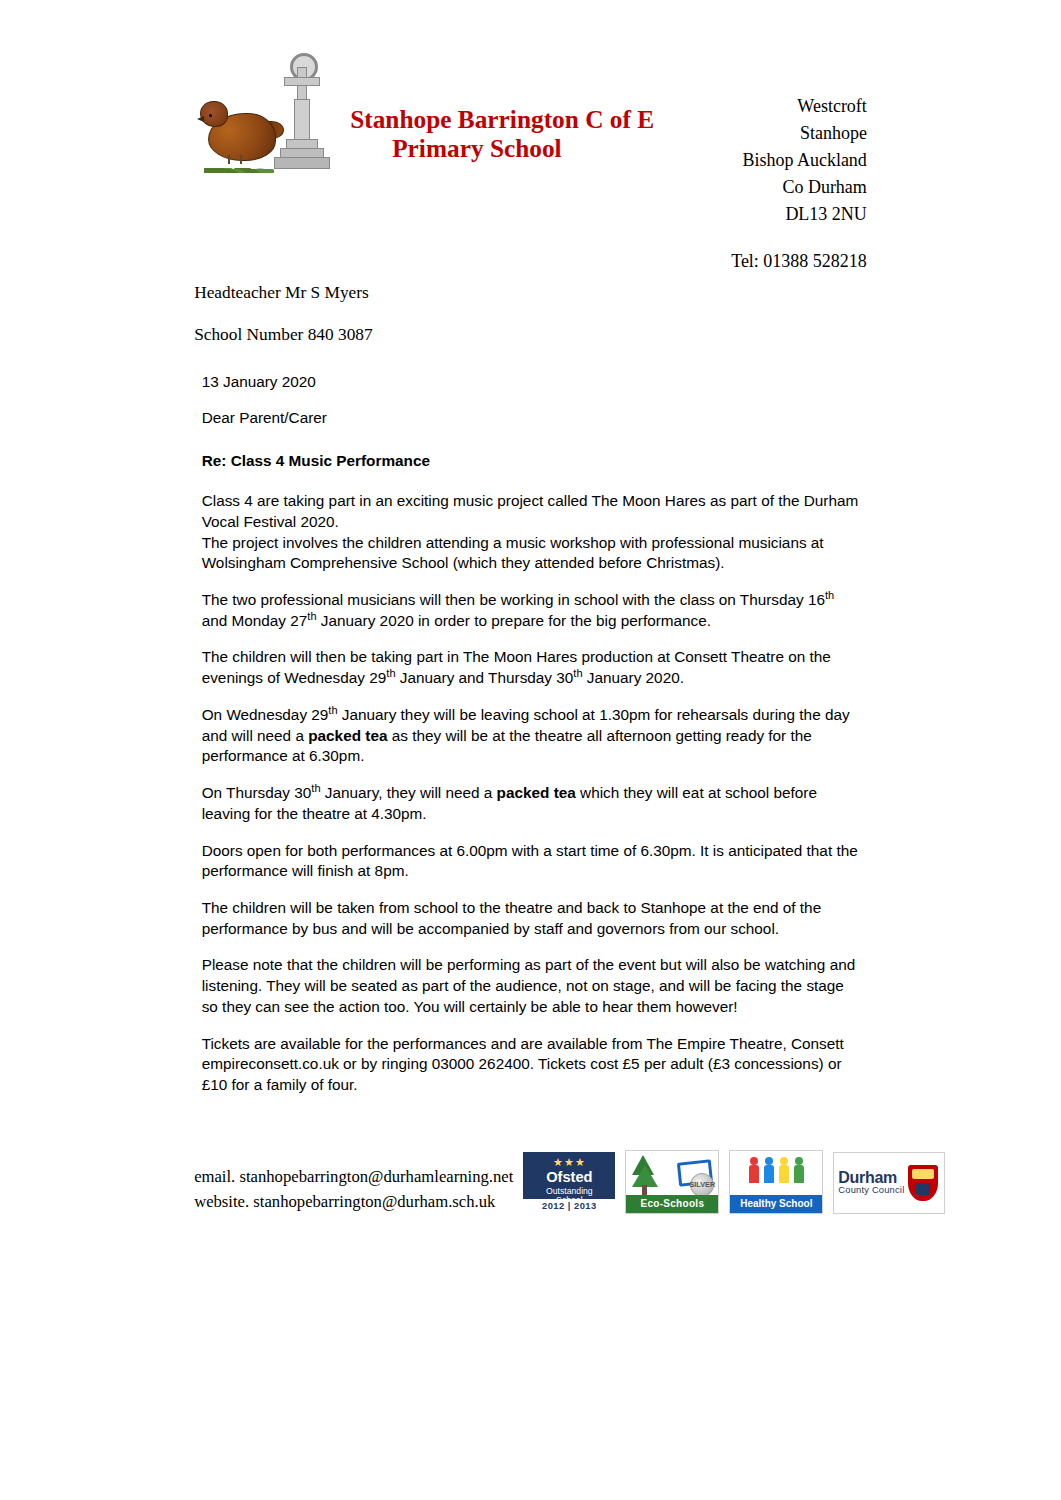Stanhope Barrington C of EPrimary School
Westcroft
Stanhope
Bishop Auckland
Co Durham
DL13 2NU Tel: 01388 528218
Headteacher Mr S Myers
School Number 840 3087
13 January 2020
Dear Parent/Carer
Re: Class 4 Music Performance
Class 4 are taking part in an exciting music project called The Moon Hares as part of the Durham Vocal Festival 2020.
The project involves the children attending a music workshop with professional musicians at Wolsingham Comprehensive School (which they attended before Christmas).
The two professional musicians will then be working in school with the class on Thursday 16th and Monday 27th January 2020 in order to prepare for the big performance.
The children will then be taking part in The Moon Hares production at Consett Theatre on the evenings of Wednesday 29th January and Thursday 30th January 2020.
On Wednesday 29th January they will be leaving school at 1.30pm for rehearsals during the day and will need a packed tea as they will be at the theatre all afternoon getting ready for the performance at 6.30pm.
On Thursday 30th January, they will need a packed tea which they will eat at school before leaving for the theatre at 4.30pm.
Doors open for both performances at 6.00pm with a start time of 6.30pm. It is anticipated that the performance will finish at 8pm.
The children will be taken from school to the theatre and back to Stanhope at the end of the performance by bus and will be accompanied by staff and governors from our school.
Please note that the children will be performing as part of the event but will also be watching and listening. They will be seated as part of the audience, not on stage, and will be facing the stage so they can see the action too. You will certainly be able to hear them however!
Tickets are available for the performances and are available from The Empire Theatre, Consett empireconsett.co.uk or by ringing 03000 262400. Tickets cost £5 per adult (£3 concessions) or £10 for a family of four.
email. stanhopebarrington@durhamlearning.net
website. stanhopebarrington@durham.sch.uk
★★★
Ofsted
Outstanding
School
2012 | 2013
SILVER
Eco-Schools
Healthy School
Durham
County Council